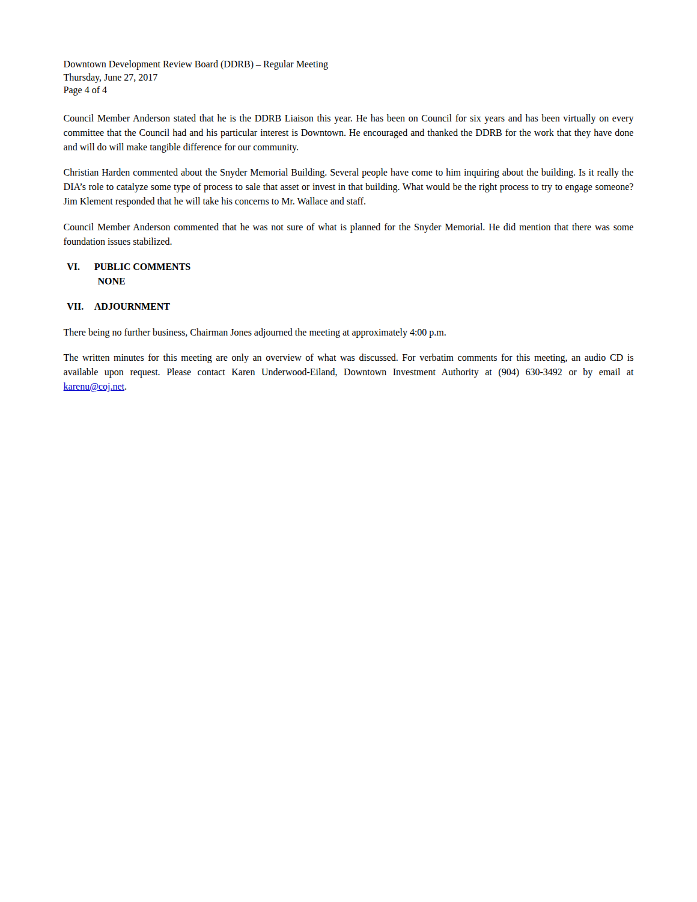Downtown Development Review Board (DDRB) – Regular Meeting
Thursday, June 27, 2017
Page 4 of 4
Council Member Anderson stated that he is the DDRB Liaison this year. He has been on Council for six years and has been virtually on every committee that the Council had and his particular interest is Downtown. He encouraged and thanked the DDRB for the work that they have done and will do will make tangible difference for our community.
Christian Harden commented about the Snyder Memorial Building. Several people have come to him inquiring about the building. Is it really the DIA’s role to catalyze some type of process to sale that asset or invest in that building. What would be the right process to try to engage someone? Jim Klement responded that he will take his concerns to Mr. Wallace and staff.
Council Member Anderson commented that he was not sure of what is planned for the Snyder Memorial. He did mention that there was some foundation issues stabilized.
VI. Public Comments
None
VII. Adjournment
There being no further business, Chairman Jones adjourned the meeting at approximately 4:00 p.m.
The written minutes for this meeting are only an overview of what was discussed. For verbatim comments for this meeting, an audio CD is available upon request. Please contact Karen Underwood-Eiland, Downtown Investment Authority at (904) 630-3492 or by email at karenu@coj.net.